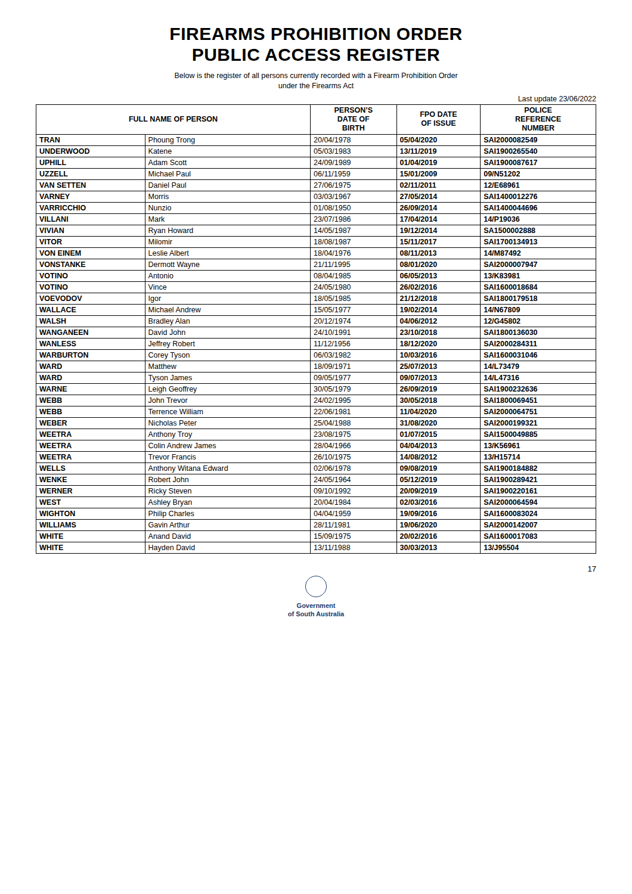FIREARMS PROHIBITION ORDER
PUBLIC ACCESS REGISTER
Below is the register of all persons currently recorded with a Firearm Prohibition Order
under the Firearms Act
Last update 23/06/2022
| FULL NAME OF PERSON | PERSON’S DATE OF BIRTH | FPO DATE OF ISSUE | POLICE REFERENCE NUMBER |
| --- | --- | --- | --- |
| TRAN | Phoung Trong | 20/04/1978 | 05/04/2020 | SAI2000082549 |
| UNDERWOOD | Katene | 05/03/1983 | 13/11/2019 | SAI1900265540 |
| UPHILL | Adam Scott | 24/09/1989 | 01/04/2019 | SAI1900087617 |
| UZZELL | Michael Paul | 06/11/1959 | 15/01/2009 | 09/N51202 |
| VAN SETTEN | Daniel Paul | 27/06/1975 | 02/11/2011 | 12/E68961 |
| VARNEY | Morris | 03/03/1967 | 27/05/2014 | SAI1400012276 |
| VARRICCHIO | Nunzio | 01/08/1950 | 26/09/2014 | SAI1400044696 |
| VILLANI | Mark | 23/07/1986 | 17/04/2014 | 14/P19036 |
| VIVIAN | Ryan Howard | 14/05/1987 | 19/12/2014 | SA1500002888 |
| VITOR | Milomir | 18/08/1987 | 15/11/2017 | SAI1700134913 |
| VON EINEM | Leslie Albert | 18/04/1976 | 08/11/2013 | 14/M87492 |
| VONSTANKE | Dermott Wayne | 21/11/1995 | 08/01/2020 | SAI2000007947 |
| VOTINO | Antonio | 08/04/1985 | 06/05/2013 | 13/K83981 |
| VOTINO | Vince | 24/05/1980 | 26/02/2016 | SAI1600018684 |
| VOEVODOV | Igor | 18/05/1985 | 21/12/2018 | SAI1800179518 |
| WALLACE | Michael Andrew | 15/05/1977 | 19/02/2014 | 14/N67809 |
| WALSH | Bradley Alan | 20/12/1974 | 04/06/2012 | 12/G45802 |
| WANGANEEN | David John | 24/10/1991 | 23/10/2018 | SAI1800136030 |
| WANLESS | Jeffrey Robert | 11/12/1956 | 18/12/2020 | SAI2000284311 |
| WARBURTON | Corey Tyson | 06/03/1982 | 10/03/2016 | SAI1600031046 |
| WARD | Matthew | 18/09/1971 | 25/07/2013 | 14/L73479 |
| WARD | Tyson James | 09/05/1977 | 09/07/2013 | 14/L47316 |
| WARNE | Leigh Geoffrey | 30/05/1979 | 26/09/2019 | SAI1900232636 |
| WEBB | John Trevor | 24/02/1995 | 30/05/2018 | SAI1800069451 |
| WEBB | Terrence William | 22/06/1981 | 11/04/2020 | SAI2000064751 |
| WEBER | Nicholas Peter | 25/04/1988 | 31/08/2020 | SAI2000199321 |
| WEETRA | Anthony Troy | 23/08/1975 | 01/07/2015 | SAI1500049885 |
| WEETRA | Colin Andrew James | 28/04/1966 | 04/04/2013 | 13/K56961 |
| WEETRA | Trevor Francis | 26/10/1975 | 14/08/2012 | 13/H15714 |
| WELLS | Anthony Witana Edward | 02/06/1978 | 09/08/2019 | SAI1900184882 |
| WENKE | Robert John | 24/05/1964 | 05/12/2019 | SAI1900289421 |
| WERNER | Ricky Steven | 09/10/1992 | 20/09/2019 | SAI1900220161 |
| WEST | Ashley Bryan | 20/04/1984 | 02/03/2016 | SAI2000064594 |
| WIGHTON | Philip Charles | 04/04/1959 | 19/09/2016 | SAI1600083024 |
| WILLIAMS | Gavin Arthur | 28/11/1981 | 19/06/2020 | SAI2000142007 |
| WHITE | Anand David | 15/09/1975 | 20/02/2016 | SAI1600017083 |
| WHITE | Hayden David | 13/11/1988 | 30/03/2013 | 13/J95504 |
17
Government
of South Australia